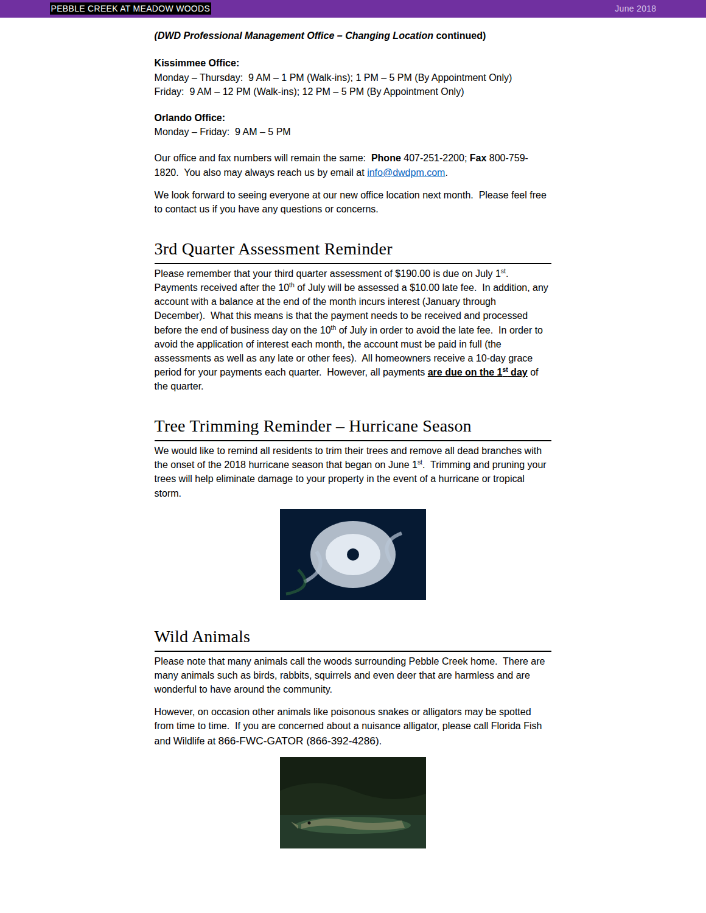Pebble Creek at Meadow Woods June 2018
(DWD Professional Management Office – Changing Location continued)
Kissimmee Office:
Monday – Thursday: 9 AM – 1 PM (Walk-ins); 1 PM – 5 PM (By Appointment Only)
Friday: 9 AM – 12 PM (Walk-ins); 12 PM – 5 PM (By Appointment Only)
Orlando Office:
Monday – Friday: 9 AM – 5 PM
Our office and fax numbers will remain the same: Phone 407-251-2200; Fax 800-759-1820. You also may always reach us by email at info@dwdpm.com.
We look forward to seeing everyone at our new office location next month. Please feel free to contact us if you have any questions or concerns.
3rd Quarter Assessment Reminder
Please remember that your third quarter assessment of $190.00 is due on July 1st. Payments received after the 10th of July will be assessed a $10.00 late fee. In addition, any account with a balance at the end of the month incurs interest (January through December). What this means is that the payment needs to be received and processed before the end of business day on the 10th of July in order to avoid the late fee. In order to avoid the application of interest each month, the account must be paid in full (the assessments as well as any late or other fees). All homeowners receive a 10-day grace period for your payments each quarter. However, all payments are due on the 1st day of the quarter.
Tree Trimming Reminder – Hurricane Season
We would like to remind all residents to trim their trees and remove all dead branches with the onset of the 2018 hurricane season that began on June 1st. Trimming and pruning your trees will help eliminate damage to your property in the event of a hurricane or tropical storm.
Wild Animals
Please note that many animals call the woods surrounding Pebble Creek home. There are many animals such as birds, rabbits, squirrels and even deer that are harmless and are wonderful to have around the community.
However, on occasion other animals like poisonous snakes or alligators may be spotted from time to time. If you are concerned about a nuisance alligator, please call Florida Fish and Wildlife at 866-FWC-GATOR (866-392-4286).